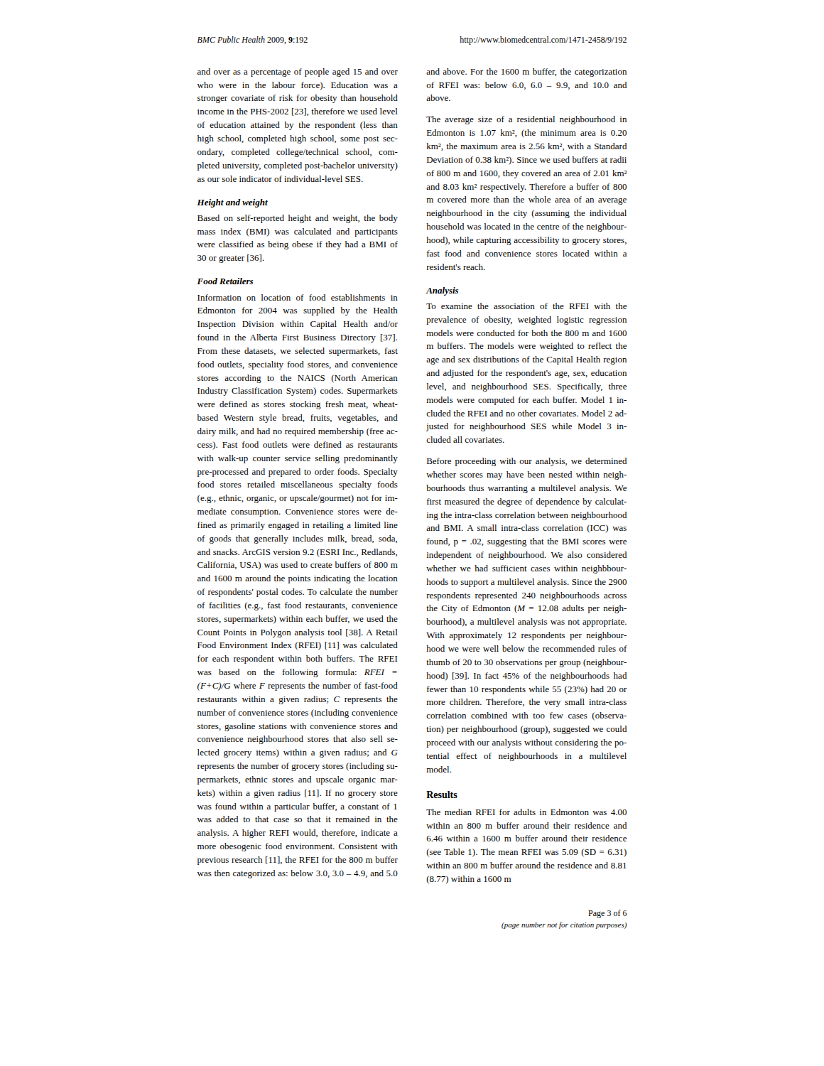BMC Public Health 2009, 9:192
http://www.biomedcentral.com/1471-2458/9/192
and over as a percentage of people aged 15 and over who were in the labour force). Education was a stronger covariate of risk for obesity than household income in the PHS-2002 [23], therefore we used level of education attained by the respondent (less than high school, completed high school, some post secondary, completed college/technical school, completed university, completed post-bachelor university) as our sole indicator of individual-level SES.
Height and weight
Based on self-reported height and weight, the body mass index (BMI) was calculated and participants were classified as being obese if they had a BMI of 30 or greater [36].
Food Retailers
Information on location of food establishments in Edmonton for 2004 was supplied by the Health Inspection Division within Capital Health and/or found in the Alberta First Business Directory [37]. From these datasets, we selected supermarkets, fast food outlets, speciality food stores, and convenience stores according to the NAICS (North American Industry Classification System) codes. Supermarkets were defined as stores stocking fresh meat, wheat-based Western style bread, fruits, vegetables, and dairy milk, and had no required membership (free access). Fast food outlets were defined as restaurants with walk-up counter service selling predominantly pre-processed and prepared to order foods. Specialty food stores retailed miscellaneous specialty foods (e.g., ethnic, organic, or upscale/gourmet) not for immediate consumption. Convenience stores were defined as primarily engaged in retailing a limited line of goods that generally includes milk, bread, soda, and snacks. ArcGIS version 9.2 (ESRI Inc., Redlands, California, USA) was used to create buffers of 800 m and 1600 m around the points indicating the location of respondents' postal codes. To calculate the number of facilities (e.g., fast food restaurants, convenience stores, supermarkets) within each buffer, we used the Count Points in Polygon analysis tool [38]. A Retail Food Environment Index (RFEI) [11] was calculated for each respondent within both buffers. The RFEI was based on the following formula: RFEI = (F+C)/G where F represents the number of fast-food restaurants within a given radius; C represents the number of convenience stores (including convenience stores, gasoline stations with convenience stores and convenience neighbourhood stores that also sell selected grocery items) within a given radius; and G represents the number of grocery stores (including supermarkets, ethnic stores and upscale organic markets) within a given radius [11]. If no grocery store was found within a particular buffer, a constant of 1 was added to that case so that it remained in the analysis. A higher REFI would, therefore, indicate a more obesogenic food environment. Consistent with previous research [11], the RFEI for the 800 m buffer was then categorized as: below 3.0, 3.0 – 4.9, and 5.0 and above. For the 1600 m buffer, the categorization of RFEI was: below 6.0, 6.0 – 9.9, and 10.0 and above.
The average size of a residential neighbourhood in Edmonton is 1.07 km², (the minimum area is 0.20 km², the maximum area is 2.56 km², with a Standard Deviation of 0.38 km²). Since we used buffers at radii of 800 m and 1600, they covered an area of 2.01 km² and 8.03 km² respectively. Therefore a buffer of 800 m covered more than the whole area of an average neighbourhood in the city (assuming the individual household was located in the centre of the neighbourhood), while capturing accessibility to grocery stores, fast food and convenience stores located within a resident's reach.
Analysis
To examine the association of the RFEI with the prevalence of obesity, weighted logistic regression models were conducted for both the 800 m and 1600 m buffers. The models were weighted to reflect the age and sex distributions of the Capital Health region and adjusted for the respondent's age, sex, education level, and neighbourhood SES. Specifically, three models were computed for each buffer. Model 1 included the RFEI and no other covariates. Model 2 adjusted for neighbourhood SES while Model 3 included all covariates.
Before proceeding with our analysis, we determined whether scores may have been nested within neighbourhoods thus warranting a multilevel analysis. We first measured the degree of dependence by calculating the intra-class correlation between neighbourhood and BMI. A small intra-class correlation (ICC) was found, p = .02, suggesting that the BMI scores were independent of neighbourhood. We also considered whether we had sufficient cases within neighbbourhoods to support a multilevel analysis. Since the 2900 respondents represented 240 neighbourhoods across the City of Edmonton (M = 12.08 adults per neighbourhood), a multilevel analysis was not appropriate. With approximately 12 respondents per neighbourhood we were well below the recommended rules of thumb of 20 to 30 observations per group (neighbourhood) [39]. In fact 45% of the neighbourhoods had fewer than 10 respondents while 55 (23%) had 20 or more children. Therefore, the very small intra-class correlation combined with too few cases (observation) per neighbourhood (group), suggested we could proceed with our analysis without considering the potential effect of neighbourhoods in a multilevel model.
Results
The median RFEI for adults in Edmonton was 4.00 within an 800 m buffer around their residence and 6.46 within a 1600 m buffer around their residence (see Table 1). The mean RFEI was 5.09 (SD = 6.31) within an 800 m buffer around the residence and 8.81 (8.77) within a 1600 m
Page 3 of 6
(page number not for citation purposes)